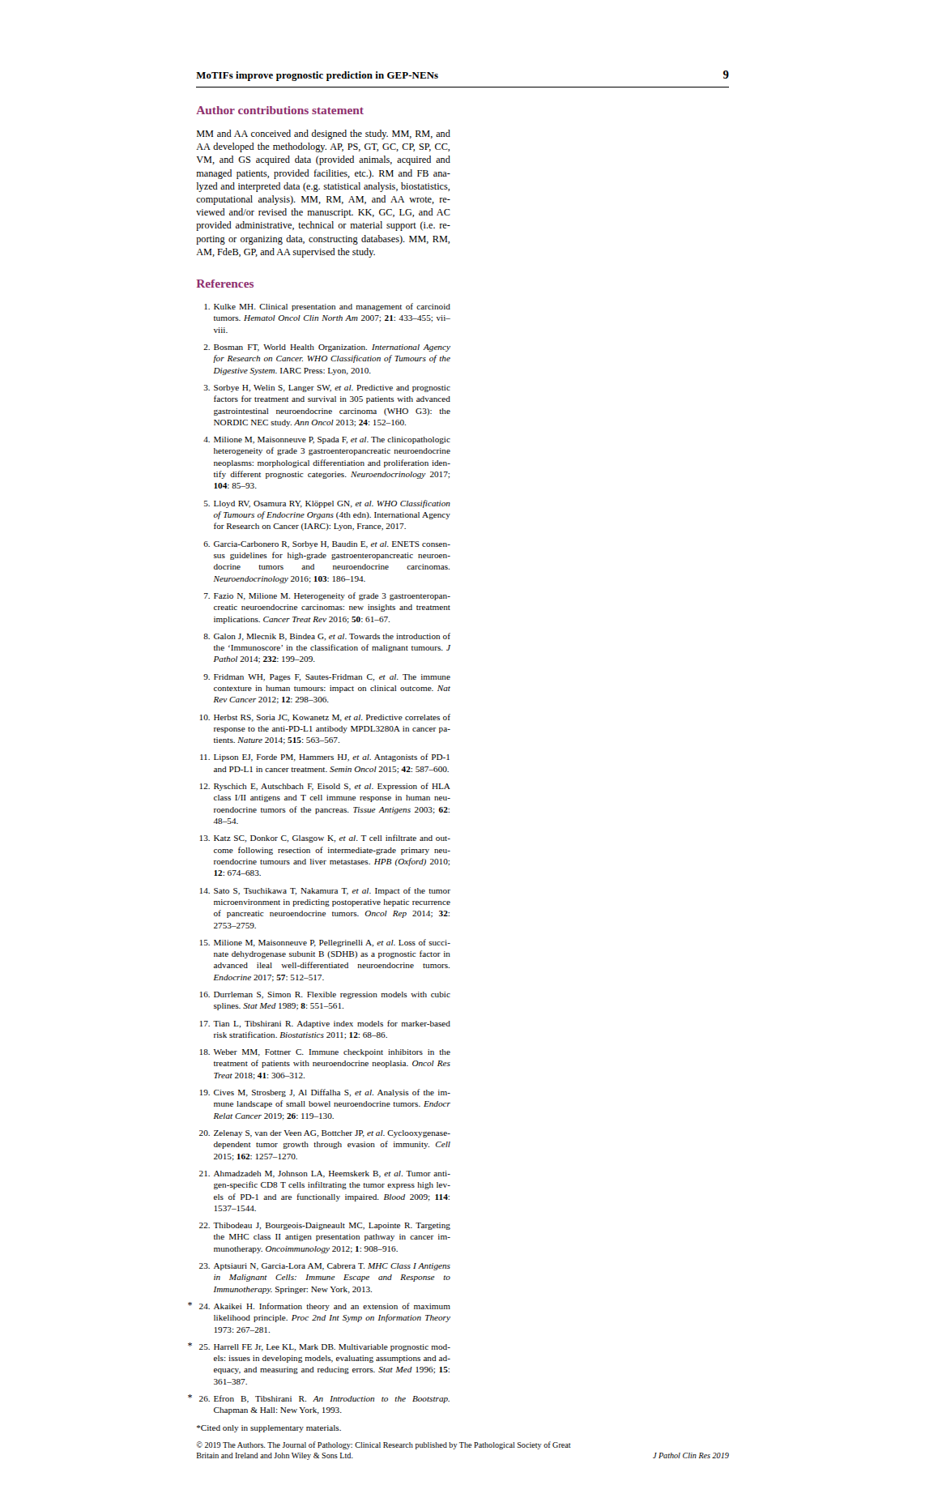MoTIFs improve prognostic prediction in GEP-NENs
9
Author contributions statement
MM and AA conceived and designed the study. MM, RM, and AA developed the methodology. AP, PS, GT, GC, CP, SP, CC, VM, and GS acquired data (provided animals, acquired and managed patients, provided facilities, etc.). RM and FB analyzed and interpreted data (e.g. statistical analysis, biostatistics, computational analysis). MM, RM, AM, and AA wrote, reviewed and/or revised the manuscript. KK, GC, LG, and AC provided administrative, technical or material support (i.e. reporting or organizing data, constructing databases). MM, RM, AM, FdeB, GP, and AA supervised the study.
References
Kulke MH. Clinical presentation and management of carcinoid tumors. Hematol Oncol Clin North Am 2007; 21: 433–455; vii–viii.
Bosman FT, World Health Organization. International Agency for Research on Cancer. WHO Classification of Tumours of the Digestive System. IARC Press: Lyon, 2010.
Sorbye H, Welin S, Langer SW, et al. Predictive and prognostic factors for treatment and survival in 305 patients with advanced gastrointestinal neuroendocrine carcinoma (WHO G3): the NORDIC NEC study. Ann Oncol 2013; 24: 152–160.
Milione M, Maisonneuve P, Spada F, et al. The clinicopathologic heterogeneity of grade 3 gastroenteropancreatic neuroendocrine neoplasms: morphological differentiation and proliferation identify different prognostic categories. Neuroendocrinology 2017; 104: 85–93.
Lloyd RV, Osamura RY, Klöppel GN, et al. WHO Classification of Tumours of Endocrine Organs (4th edn). International Agency for Research on Cancer (IARC): Lyon, France, 2017.
Garcia-Carbonero R, Sorbye H, Baudin E, et al. ENETS consensus guidelines for high-grade gastroenteropancreatic neuroendocrine tumors and neuroendocrine carcinomas. Neuroendocrinology 2016; 103: 186–194.
Fazio N, Milione M. Heterogeneity of grade 3 gastroenteropancreatic neuroendocrine carcinomas: new insights and treatment implications. Cancer Treat Rev 2016; 50: 61–67.
Galon J, Mlecnik B, Bindea G, et al. Towards the introduction of the ‘Immunoscore’ in the classification of malignant tumours. J Pathol 2014; 232: 199–209.
Fridman WH, Pages F, Sautes-Fridman C, et al. The immune contexture in human tumours: impact on clinical outcome. Nat Rev Cancer 2012; 12: 298–306.
Herbst RS, Soria JC, Kowanetz M, et al. Predictive correlates of response to the anti-PD-L1 antibody MPDL3280A in cancer patients. Nature 2014; 515: 563–567.
Lipson EJ, Forde PM, Hammers HJ, et al. Antagonists of PD-1 and PD-L1 in cancer treatment. Semin Oncol 2015; 42: 587–600.
Ryschich E, Autschbach F, Eisold S, et al. Expression of HLA class I/II antigens and T cell immune response in human neuroendocrine tumors of the pancreas. Tissue Antigens 2003; 62: 48–54.
Katz SC, Donkor C, Glasgow K, et al. T cell infiltrate and outcome following resection of intermediate-grade primary neuroendocrine tumours and liver metastases. HPB (Oxford) 2010; 12: 674–683.
Sato S, Tsuchikawa T, Nakamura T, et al. Impact of the tumor microenvironment in predicting postoperative hepatic recurrence of pancreatic neuroendocrine tumors. Oncol Rep 2014; 32: 2753–2759.
Milione M, Maisonneuve P, Pellegrinelli A, et al. Loss of succinate dehydrogenase subunit B (SDHB) as a prognostic factor in advanced ileal well-differentiated neuroendocrine tumors. Endocrine 2017; 57: 512–517.
Durrleman S, Simon R. Flexible regression models with cubic splines. Stat Med 1989; 8: 551–561.
Tian L, Tibshirani R. Adaptive index models for marker-based risk stratification. Biostatistics 2011; 12: 68–86.
Weber MM, Fottner C. Immune checkpoint inhibitors in the treatment of patients with neuroendocrine neoplasia. Oncol Res Treat 2018; 41: 306–312.
Cives M, Strosberg J, Al Diffalha S, et al. Analysis of the immune landscape of small bowel neuroendocrine tumors. Endocr Relat Cancer 2019; 26: 119–130.
Zelenay S, van der Veen AG, Bottcher JP, et al. Cyclooxygenase-dependent tumor growth through evasion of immunity. Cell 2015; 162: 1257–1270.
Ahmadzadeh M, Johnson LA, Heemskerk B, et al. Tumor antigen-specific CD8 T cells infiltrating the tumor express high levels of PD-1 and are functionally impaired. Blood 2009; 114: 1537–1544.
Thibodeau J, Bourgeois-Daigneault MC, Lapointe R. Targeting the MHC class II antigen presentation pathway in cancer immunotherapy. Oncoimmunology 2012; 1: 908–916.
Aptsiauri N, Garcia-Lora AM, Cabrera T. MHC Class I Antigens in Malignant Cells: Immune Escape and Response to Immunotherapy. Springer: New York, 2013.
*Akaikei H. Information theory and an extension of maximum likelihood principle. Proc 2nd Int Symp on Information Theory 1973: 267–281.
*Harrell FE Jr, Lee KL, Mark DB. Multivariable prognostic models: issues in developing models, evaluating assumptions and adequacy, and measuring and reducing errors. Stat Med 1996; 15: 361–387.
*Efron B, Tibshirani R. An Introduction to the Bootstrap. Chapman & Hall: New York, 1993.
*Cited only in supplementary materials.
© 2019 The Authors. The Journal of Pathology: Clinical Research published by The Pathological Society of Great Britain and Ireland and John Wiley & Sons Ltd.
J Pathol Clin Res 2019